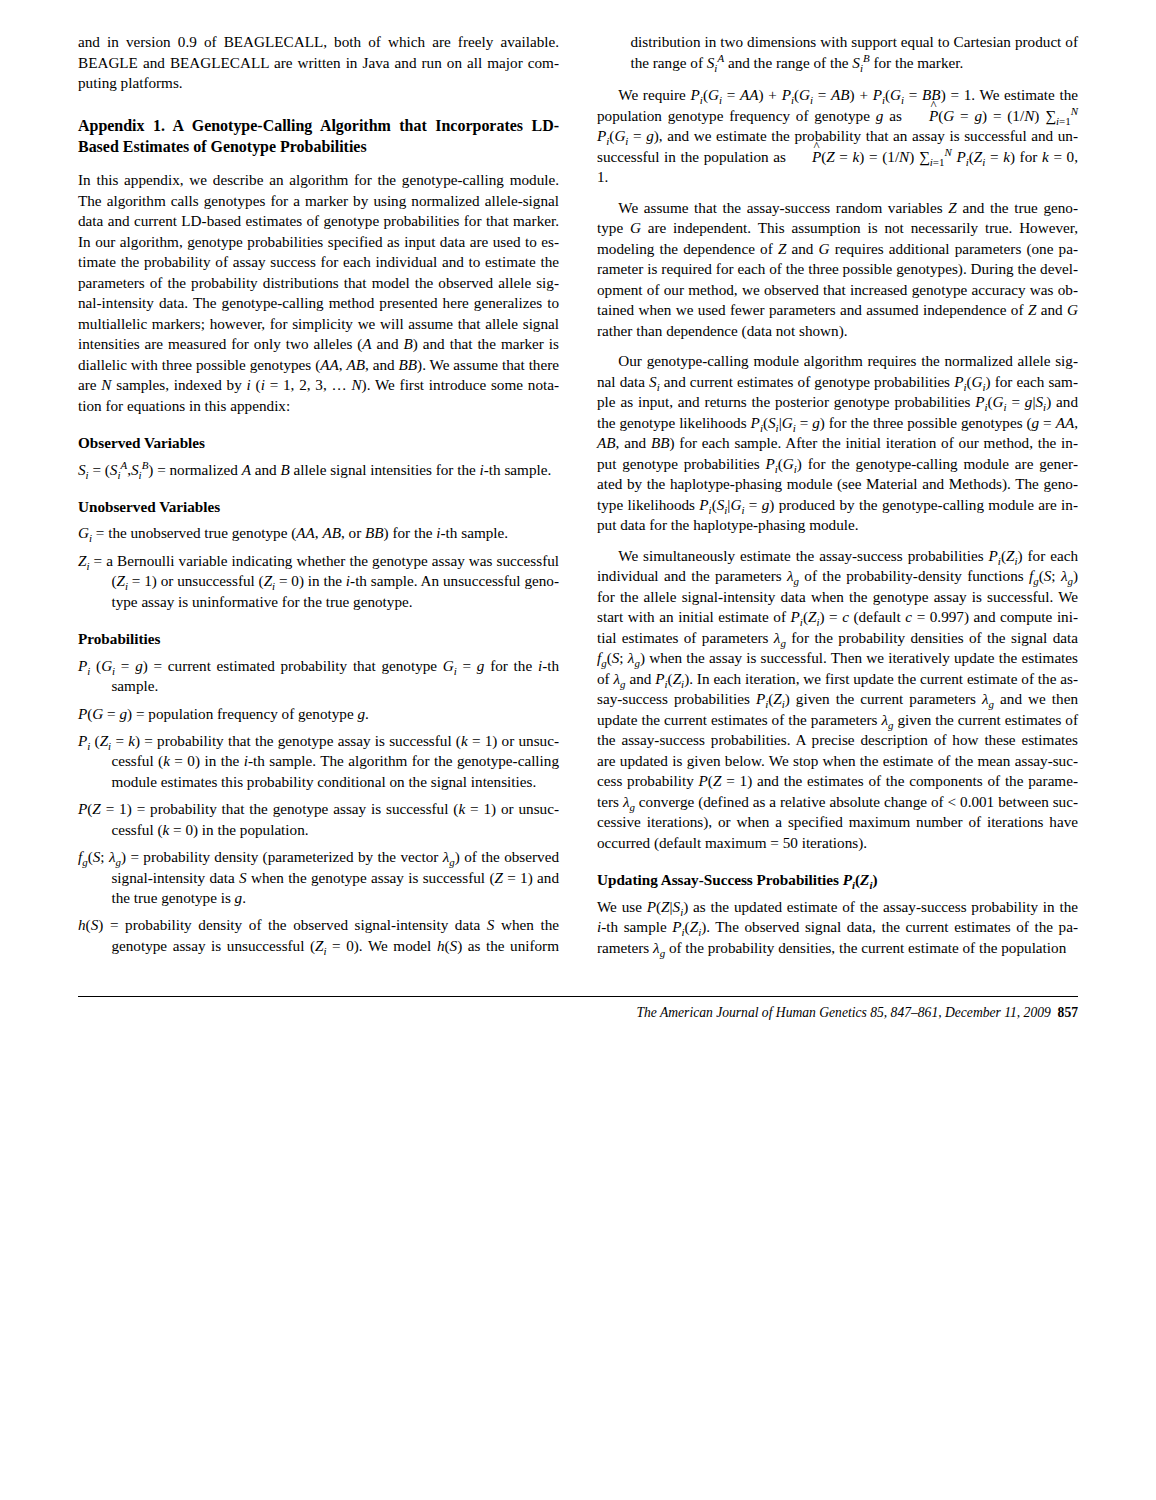and in version 0.9 of BEAGLECALL, both of which are freely available. BEAGLE and BEAGLECALL are written in Java and run on all major computing platforms.
Appendix 1. A Genotype-Calling Algorithm that Incorporates LD-Based Estimates of Genotype Probabilities
In this appendix, we describe an algorithm for the genotype-calling module. The algorithm calls genotypes for a marker by using normalized allele-signal data and current LD-based estimates of genotype probabilities for that marker. In our algorithm, genotype probabilities specified as input data are used to estimate the probability of assay success for each individual and to estimate the parameters of the probability distributions that model the observed allele signal-intensity data. The genotype-calling method presented here generalizes to multiallelic markers; however, for simplicity we will assume that allele signal intensities are measured for only two alleles (A and B) and that the marker is diallelic with three possible genotypes (AA, AB, and BB). We assume that there are N samples, indexed by i (i = 1, 2, 3, … N). We first introduce some notation for equations in this appendix:
Observed Variables
Si = (SiA,SiB) = normalized A and B allele signal intensities for the i-th sample.
Unobserved Variables
Gi = the unobserved true genotype (AA, AB, or BB) for the i-th sample.
Zi = a Bernoulli variable indicating whether the genotype assay was successful (Zi = 1) or unsuccessful (Zi = 0) in the i-th sample. An unsuccessful genotype assay is uninformative for the true genotype.
Probabilities
Pi (Gi = g) = current estimated probability that genotype Gi = g for the i-th sample.
P(G = g) = population frequency of genotype g.
Pi (Zi = k) = probability that the genotype assay is successful (k = 1) or unsuccessful (k = 0) in the i-th sample. The algorithm for the genotype-calling module estimates this probability conditional on the signal intensities.
P(Z = 1) = probability that the genotype assay is successful (k = 1) or unsuccessful (k = 0) in the population.
fg(S; λg) = probability density (parameterized by the vector λg) of the observed signal-intensity data S when the genotype assay is successful (Z = 1) and the true genotype is g.
h(S) = probability density of the observed signal-intensity data S when the genotype assay is unsuccessful (Zi = 0). We model h(S) as the uniform distribution in two dimensions with support equal to Cartesian product of the range of SiA and the range of the SiB for the marker.
We require Pi(Gi = AA) + Pi(Gi = AB) + Pi(Gi = BB) = 1. We estimate the population genotype frequency of genotype g as P(G = g) = (1/N) ∑i=1N Pi(Gi = g), and we estimate the probability that an assay is successful and unsuccessful in the population as P(Z = k) = (1/N) ∑i=1N Pi(Zi = k) for k = 0, 1.
We assume that the assay-success random variables Z and the true genotype G are independent. This assumption is not necessarily true. However, modeling the dependence of Z and G requires additional parameters (one parameter is required for each of the three possible genotypes). During the development of our method, we observed that increased genotype accuracy was obtained when we used fewer parameters and assumed independence of Z and G rather than dependence (data not shown).
Our genotype-calling module algorithm requires the normalized allele signal data Si and current estimates of genotype probabilities Pi(Gi) for each sample as input, and returns the posterior genotype probabilities Pi(Gi = g|Si) and the genotype likelihoods Pi(Si|Gi = g) for the three possible genotypes (g = AA, AB, and BB) for each sample. After the initial iteration of our method, the input genotype probabilities Pi(Gi) for the genotype-calling module are generated by the haplotype-phasing module (see Material and Methods). The genotype likelihoods Pi(Si|Gi = g) produced by the genotype-calling module are input data for the haplotype-phasing module.
We simultaneously estimate the assay-success probabilities Pi(Zi) for each individual and the parameters λg of the probability-density functions fg(S; λg) for the allele signal-intensity data when the genotype assay is successful. We start with an initial estimate of Pi(Zi) = c (default c = 0.997) and compute initial estimates of parameters λg for the probability densities of the signal data fg(S; λg) when the assay is successful. Then we iteratively update the estimates of λg and Pi(Zi). In each iteration, we first update the current estimate of the assay-success probabilities Pi(Zi) given the current parameters λg and we then update the current estimates of the parameters λg given the current estimates of the assay-success probabilities. A precise description of how these estimates are updated is given below. We stop when the estimate of the mean assay-success probability P(Z = 1) and the estimates of the components of the parameters λg converge (defined as a relative absolute change of < 0.001 between successive iterations), or when a specified maximum number of iterations have occurred (default maximum = 50 iterations).
Updating Assay-Success Probabilities Pi(Zi)
We use P(Z|Si) as the updated estimate of the assay-success probability in the i-th sample Pi(Zi). The observed signal data, the current estimates of the parameters λg of the probability densities, the current estimate of the population
The American Journal of Human Genetics 85, 847–861, December 11, 2009857